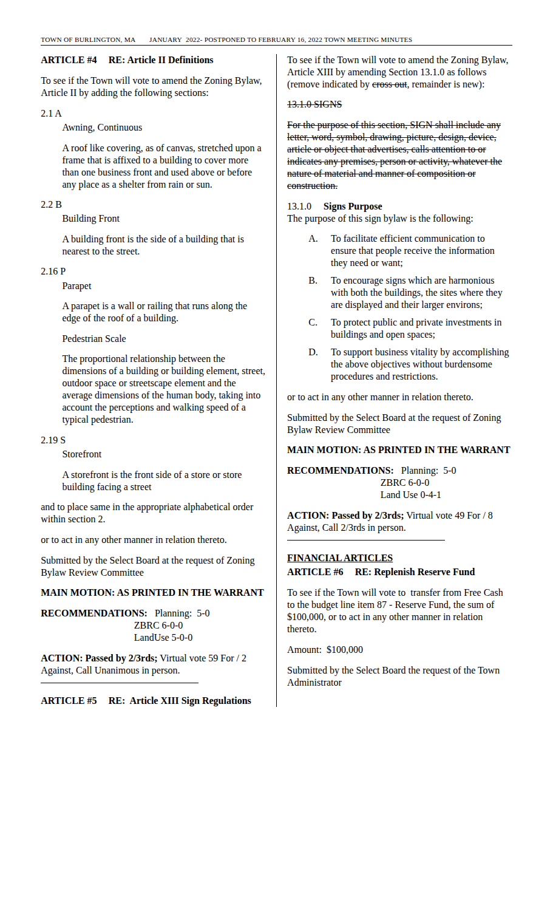TOWN OF BURLINGTON, MA JANUARY 2022- POSTPONED TO FEBRUARY 16, 2022 TOWN MEETING MINUTES
ARTICLE #4 RE: Article II Definitions
To see if the Town will vote to amend the Zoning Bylaw, Article II by adding the following sections:
2.1 A
Awning, Continuous
A roof like covering, as of canvas, stretched upon a frame that is affixed to a building to cover more than one business front and used above or before any place as a shelter from rain or sun.
2.2 B
Building Front
A building front is the side of a building that is nearest to the street.
2.16 P
Parapet
A parapet is a wall or railing that runs along the edge of the roof of a building.
Pedestrian Scale
The proportional relationship between the dimensions of a building or building element, street, outdoor space or streetscape element and the average dimensions of the human body, taking into account the perceptions and walking speed of a typical pedestrian.
2.19 S
Storefront
A storefront is the front side of a store or store building facing a street
and to place same in the appropriate alphabetical order within section 2.
or to act in any other manner in relation thereto.
Submitted by the Select Board at the request of Zoning Bylaw Review Committee
MAIN MOTION: AS PRINTED IN THE WARRANT
RECOMMENDATIONS: Planning: 5-0
ZBRC 6-0-0
LandUse 5-0-0
ACTION: Passed by 2/3rds; Virtual vote 59 For / 2 Against, Call Unanimous in person.
ARTICLE #5 RE: Article XIII Sign Regulations
To see if the Town will vote to amend the Zoning Bylaw, Article XIII by amending Section 13.1.0 as follows (remove indicated by cross out, remainder is new):
13.1.0 SIGNS
For the purpose of this section, SIGN shall include any letter, word, symbol, drawing, picture, design, device, article or object that advertises, calls attention to or indicates any premises, person or activity, whatever the nature of material and manner of composition or construction.
13.1.0 Signs Purpose
The purpose of this sign bylaw is the following:
A. To facilitate efficient communication to ensure that people receive the information they need or want;
B. To encourage signs which are harmonious with both the buildings, the sites where they are displayed and their larger environs;
C. To protect public and private investments in buildings and open spaces;
D. To support business vitality by accomplishing the above objectives without burdensome procedures and restrictions.
or to act in any other manner in relation thereto.
Submitted by the Select Board at the request of Zoning Bylaw Review Committee
MAIN MOTION: AS PRINTED IN THE WARRANT
RECOMMENDATIONS: Planning: 5-0
ZBRC 6-0-0
Land Use 0-4-1
ACTION: Passed by 2/3rds; Virtual vote 49 For / 8 Against, Call 2/3rds in person.
FINANCIAL ARTICLES
ARTICLE #6 RE: Replenish Reserve Fund
To see if the Town will vote to transfer from Free Cash to the budget line item 87 - Reserve Fund, the sum of $100,000, or to act in any other manner in relation thereto.
Amount: $100,000
Submitted by the Select Board the request of the Town Administrator